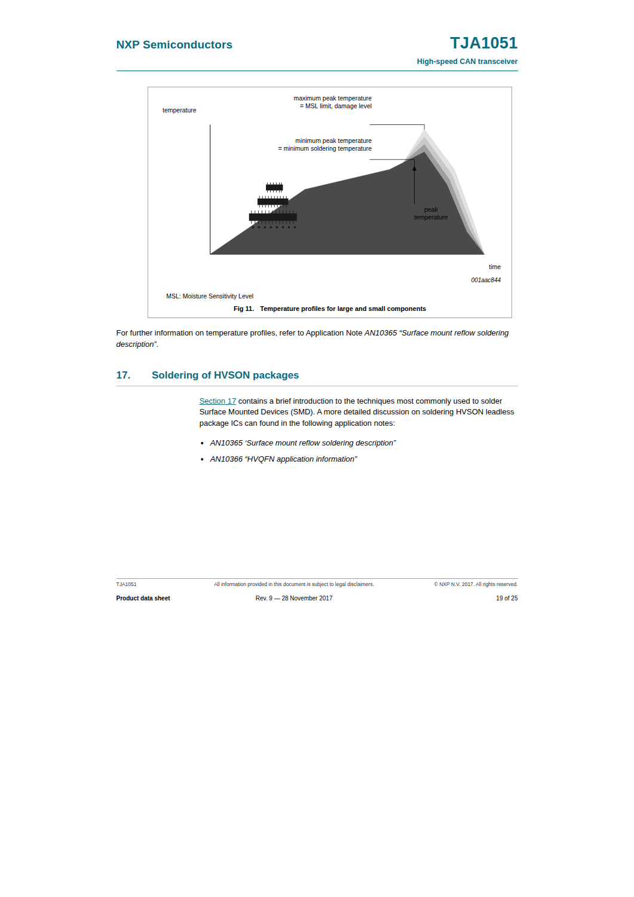NXP Semiconductors
TJA1051
High-speed CAN transceiver
temperature
maximum peak temperature
= MSL limit, damage level
minimum peak temperature
= minimum soldering temperature
peak
temperature
time
001aac844
MSL: Moisture Sensitivity Level
Fig 11. Temperature profiles for large and small components
For further information on temperature profiles, refer to Application Note AN10365 “Surface mount reflow soldering description”.
17. Soldering of HVSON packages
Section 17 contains a brief introduction to the techniques most commonly used to solder Surface Mounted Devices (SMD). A more detailed discussion on soldering HVSON leadless package ICs can found in the following application notes:
AN10365 ‘Surface mount reflow soldering description”
AN10366 “HVQFN application information”
TJA1051
All information provided in this document is subject to legal disclaimers.
© NXP N.V. 2017. All rights reserved.
Product data sheet
Rev. 9 — 28 November 2017
19 of 25